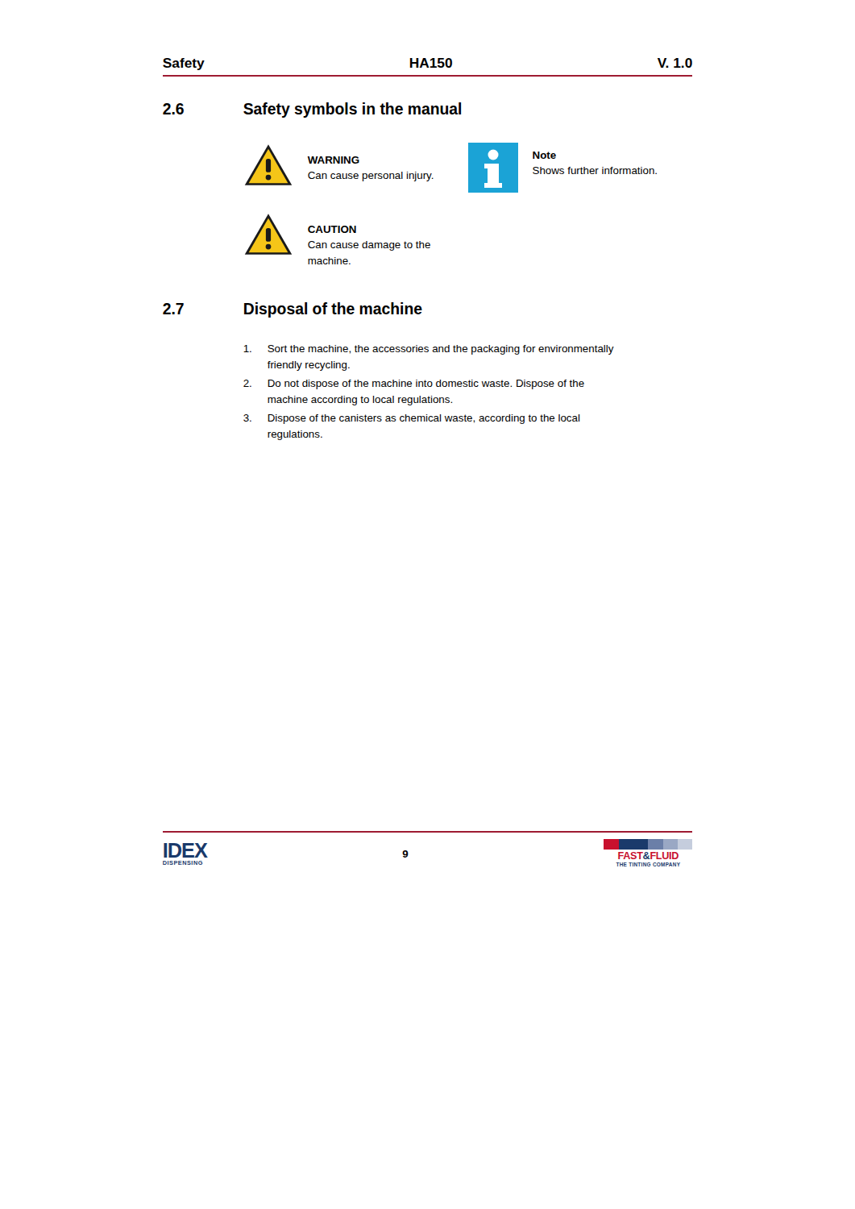Safety
HA150
V. 1.0
2.6 Safety symbols in the manual
WARNING
Can cause personal injury.
Note
Shows further information.
CAUTION
Can cause damage to the machine.
2.7 Disposal of the machine
Sort the machine, the accessories and the packaging for environmentally friendly recycling.
Do not dispose of the machine into domestic waste. Dispose of the machine according to local regulations.
Dispose of the canisters as chemical waste, according to the local regulations.
IDEX
DISPENSING
9
FAST&FLUID
THE TINTING COMPANY